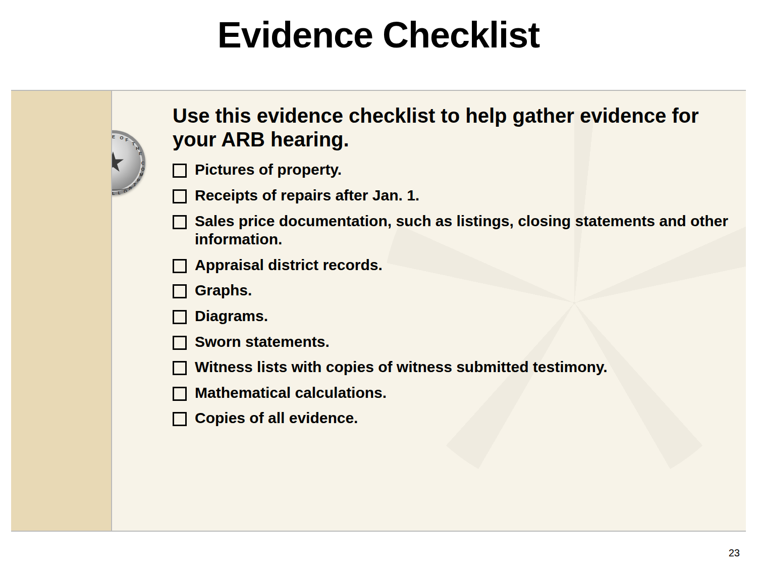Evidence Checklist
O F F I C E O F T H E C O M P T R O L L E R T E X A S
Use this evidence checklist to help gather evidence for your ARB hearing.
Pictures of property.
Receipts of repairs after Jan. 1.
Sales price documentation, such as listings, closing statements and other information.
Appraisal district records.
Graphs.
Diagrams.
Sworn statements.
Witness lists with copies of witness submitted testimony.
Mathematical calculations.
Copies of all evidence.
23